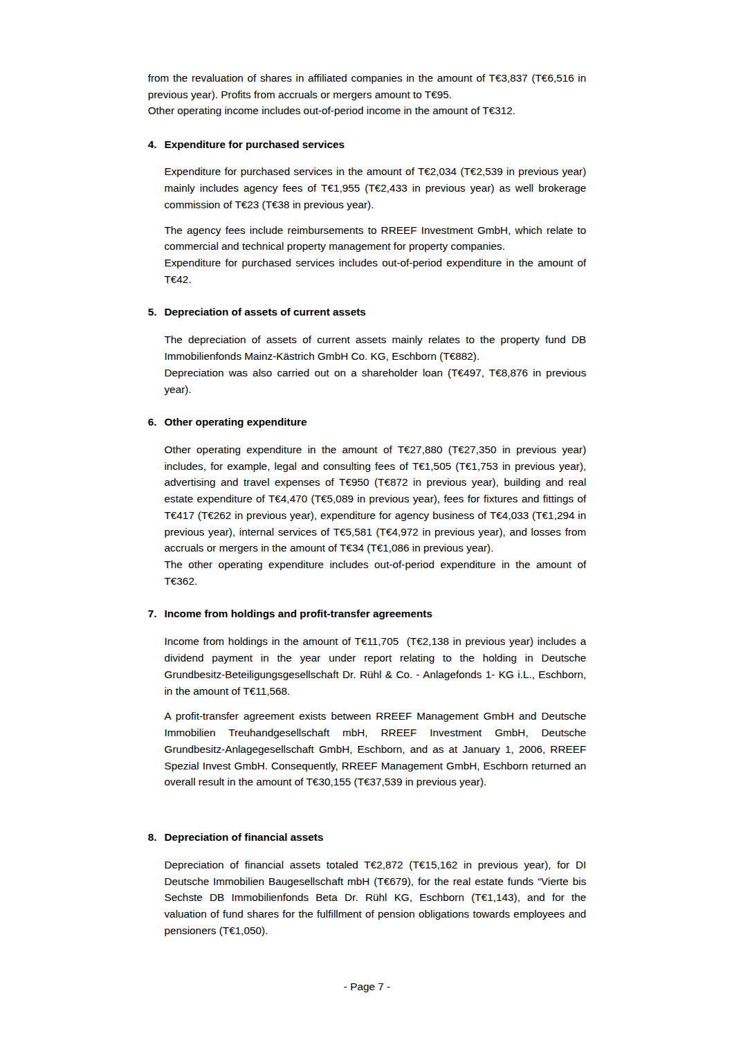from the revaluation of shares in affiliated companies in the amount of T€3,837 (T€6,516 in previous year). Profits from accruals or mergers amount to T€95.
Other operating income includes out-of-period income in the amount of T€312.
4. Expenditure for purchased services
Expenditure for purchased services in the amount of T€2,034 (T€2,539 in previous year) mainly includes agency fees of T€1,955 (T€2,433 in previous year) as well brokerage commission of T€23 (T€38 in previous year).
The agency fees include reimbursements to RREEF Investment GmbH, which relate to commercial and technical property management for property companies.
Expenditure for purchased services includes out-of-period expenditure in the amount of T€42.
5. Depreciation of assets of current assets
The depreciation of assets of current assets mainly relates to the property fund DB Immobilienfonds Mainz-Kästrich GmbH Co. KG, Eschborn (T€882).
Depreciation was also carried out on a shareholder loan (T€497, T€8,876 in previous year).
6. Other operating expenditure
Other operating expenditure in the amount of T€27,880 (T€27,350 in previous year) includes, for example, legal and consulting fees of T€1,505 (T€1,753 in previous year), advertising and travel expenses of T€950 (T€872 in previous year), building and real estate expenditure of T€4,470 (T€5,089 in previous year), fees for fixtures and fittings of T€417 (T€262 in previous year), expenditure for agency business of T€4,033 (T€1,294 in previous year), internal services of T€5,581 (T€4,972 in previous year), and losses from accruals or mergers in the amount of T€34 (T€1,086 in previous year).
The other operating expenditure includes out-of-period expenditure in the amount of T€362.
7. Income from holdings and profit-transfer agreements
Income from holdings in the amount of T€11,705 (T€2,138 in previous year) includes a dividend payment in the year under report relating to the holding in Deutsche Grundbesitz-Beteiligungsgesellschaft Dr. Rühl & Co. - Anlagefonds 1- KG i.L., Eschborn, in the amount of T€11,568.
A profit-transfer agreement exists between RREEF Management GmbH and Deutsche Immobilien Treuhandgesellschaft mbH, RREEF Investment GmbH, Deutsche Grundbesitz-Anlagegesellschaft GmbH, Eschborn, and as at January 1, 2006, RREEF Spezial Invest GmbH. Consequently, RREEF Management GmbH, Eschborn returned an overall result in the amount of T€30,155 (T€37,539 in previous year).
8. Depreciation of financial assets
Depreciation of financial assets totaled T€2,872 (T€15,162 in previous year), for DI Deutsche Immobilien Baugesellschaft mbH (T€679), for the real estate funds “Vierte bis Sechste DB Immobilienfonds Beta Dr. Rühl KG, Eschborn (T€1,143), and for the valuation of fund shares for the fulfillment of pension obligations towards employees and pensioners (T€1,050).
- Page 7 -